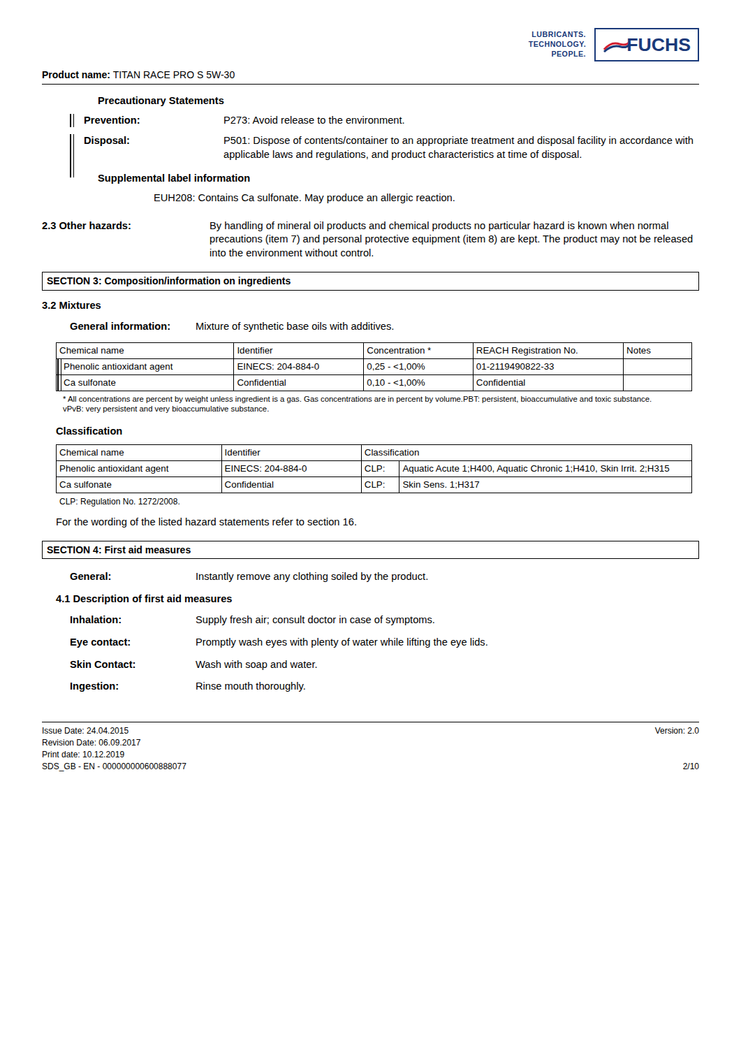LUBRICANTS.
TECHNOLOGY.
PEOPLE. FUCHS
Product name: TITAN RACE PRO S 5W-30
Precautionary Statements
Prevention:
P273: Avoid release to the environment.
Disposal:
P501: Dispose of contents/container to an appropriate treatment and disposal facility in accordance with applicable laws and regulations, and product characteristics at time of disposal.
Supplemental label information
EUH208: Contains Ca sulfonate. May produce an allergic reaction.
2.3 Other hazards:
By handling of mineral oil products and chemical products no particular hazard is known when normal precautions (item 7) and personal protective equipment (item 8) are kept. The product may not be released into the environment without control.
SECTION 3: Composition/information on ingredients
3.2 Mixtures
General information:
Mixture of synthetic base oils with additives.
| Chemical name | Identifier | Concentration * | REACH Registration No. | Notes |
| --- | --- | --- | --- | --- |
| Phenolic antioxidant agent | EINECS: 204-884-0 | 0,25 - <1,00% | 01-2119490822-33 | |
| Ca sulfonate | Confidential | 0,10 - <1,00% | Confidential | |
* All concentrations are percent by weight unless ingredient is a gas. Gas concentrations are in percent by volume.PBT: persistent, bioaccumulative and toxic substance.
vPvB: very persistent and very bioaccumulative substance.
Classification
| Chemical name | Identifier | Classification |
| --- | --- | --- |
| Phenolic antioxidant agent | EINECS: 204-884-0 | CLP: | Aquatic Acute 1;H400, Aquatic Chronic 1;H410, Skin Irrit. 2;H315 |
| Ca sulfonate | Confidential | CLP: | Skin Sens. 1;H317 |
CLP: Regulation No. 1272/2008.
For the wording of the listed hazard statements refer to section 16.
SECTION 4: First aid measures
General:
Instantly remove any clothing soiled by the product.
4.1 Description of first aid measures
Inhalation:
Supply fresh air; consult doctor in case of symptoms.
Eye contact:
Promptly wash eyes with plenty of water while lifting the eye lids.
Skin Contact:
Wash with soap and water.
Ingestion:
Rinse mouth thoroughly.
Issue Date: 24.04.2015
Revision Date: 06.09.2017
Print date: 10.12.2019
SDS_GB - EN - 000000000600888077
Version: 2.0
2/10